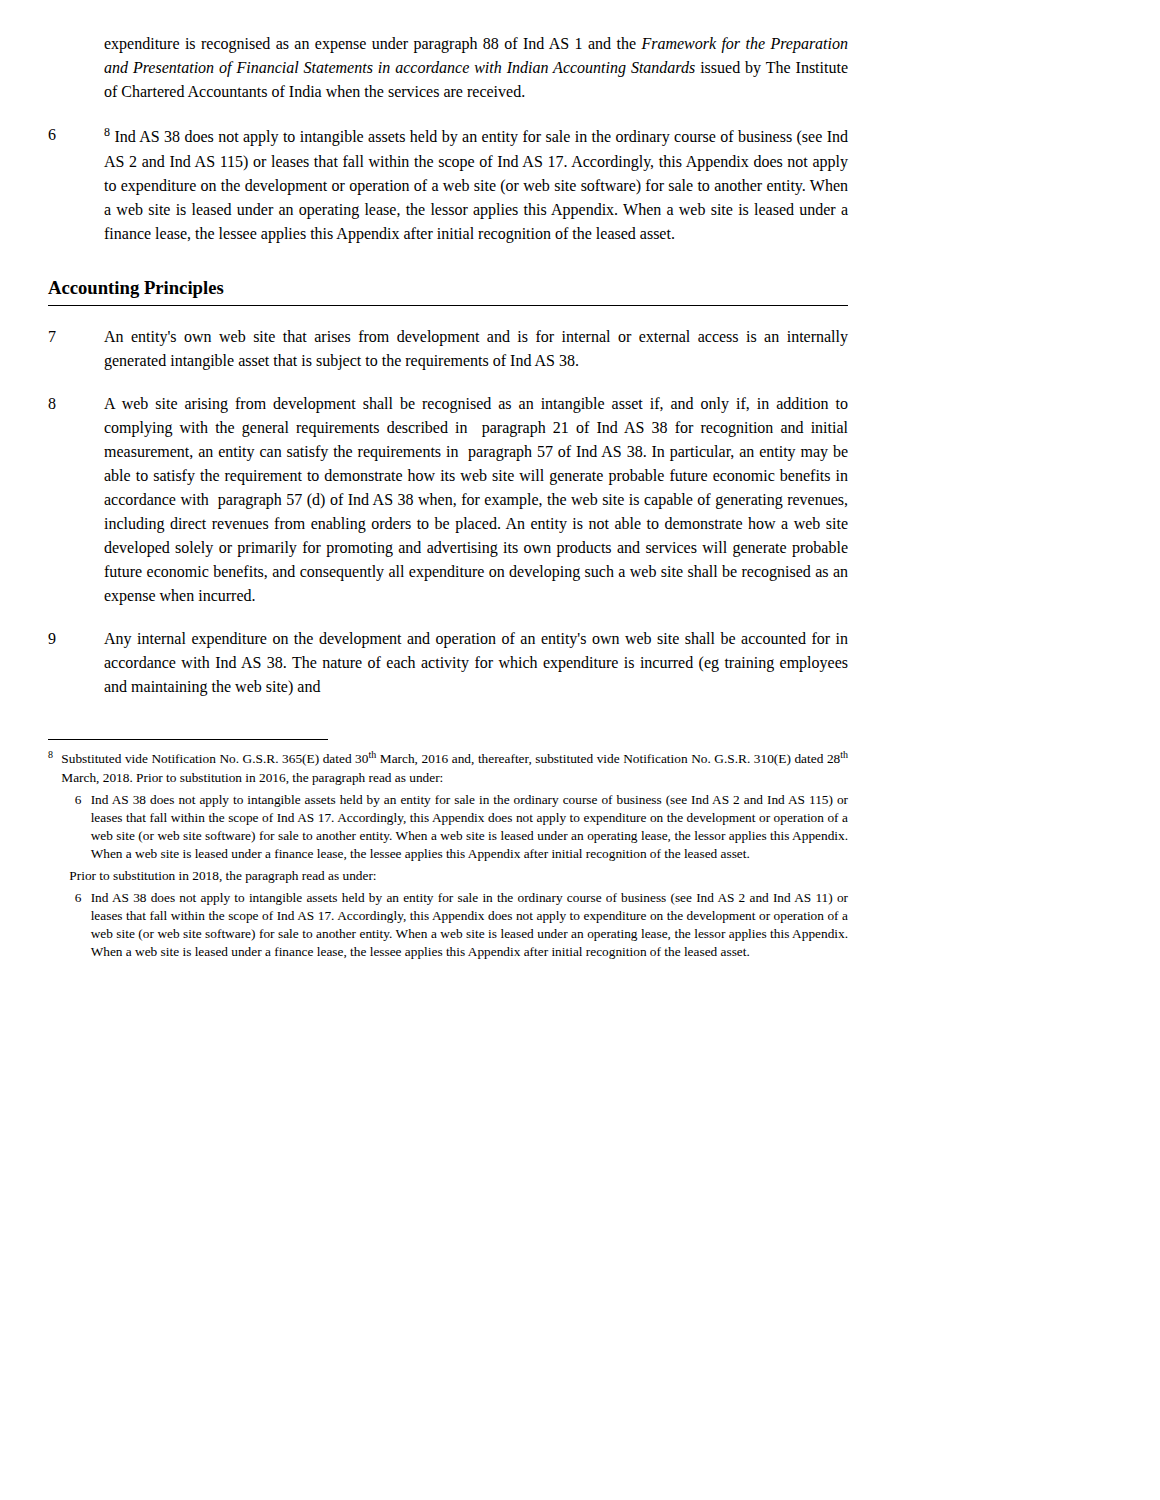expenditure is recognised as an expense under paragraph 88 of Ind AS 1 and the Framework for the Preparation and Presentation of Financial Statements in accordance with Indian Accounting Standards issued by The Institute of Chartered Accountants of India when the services are received.
6
8 Ind AS 38 does not apply to intangible assets held by an entity for sale in the ordinary course of business (see Ind AS 2 and Ind AS 115) or leases that fall within the scope of Ind AS 17. Accordingly, this Appendix does not apply to expenditure on the development or operation of a web site (or web site software) for sale to another entity. When a web site is leased under an operating lease, the lessor applies this Appendix. When a web site is leased under a finance lease, the lessee applies this Appendix after initial recognition of the leased asset.
Accounting Principles
7
An entity's own web site that arises from development and is for internal or external access is an internally generated intangible asset that is subject to the requirements of Ind AS 38.
8
A web site arising from development shall be recognised as an intangible asset if, and only if, in addition to complying with the general requirements described in paragraph 21 of Ind AS 38 for recognition and initial measurement, an entity can satisfy the requirements in paragraph 57 of Ind AS 38. In particular, an entity may be able to satisfy the requirement to demonstrate how its web site will generate probable future economic benefits in accordance with paragraph 57 (d) of Ind AS 38 when, for example, the web site is capable of generating revenues, including direct revenues from enabling orders to be placed. An entity is not able to demonstrate how a web site developed solely or primarily for promoting and advertising its own products and services will generate probable future economic benefits, and consequently all expenditure on developing such a web site shall be recognised as an expense when incurred.
9
Any internal expenditure on the development and operation of an entity's own web site shall be accounted for in accordance with Ind AS 38. The nature of each activity for which expenditure is incurred (eg training employees and maintaining the web site) and
8
Substituted vide Notification No. G.S.R. 365(E) dated 30th March, 2016 and, thereafter, substituted vide Notification No. G.S.R. 310(E) dated 28th March, 2018. Prior to substitution in 2016, the paragraph read as under:
6
Ind AS 38 does not apply to intangible assets held by an entity for sale in the ordinary course of business (see Ind AS 2 and Ind AS 115) or leases that fall within the scope of Ind AS 17. Accordingly, this Appendix does not apply to expenditure on the development or operation of a web site (or web site software) for sale to another entity. When a web site is leased under an operating lease, the lessor applies this Appendix. When a web site is leased under a finance lease, the lessee applies this Appendix after initial recognition of the leased asset.
Prior to substitution in 2018, the paragraph read as under:
6
Ind AS 38 does not apply to intangible assets held by an entity for sale in the ordinary course of business (see Ind AS 2 and Ind AS 11) or leases that fall within the scope of Ind AS 17. Accordingly, this Appendix does not apply to expenditure on the development or operation of a web site (or web site software) for sale to another entity. When a web site is leased under an operating lease, the lessor applies this Appendix. When a web site is leased under a finance lease, the lessee applies this Appendix after initial recognition of the leased asset.